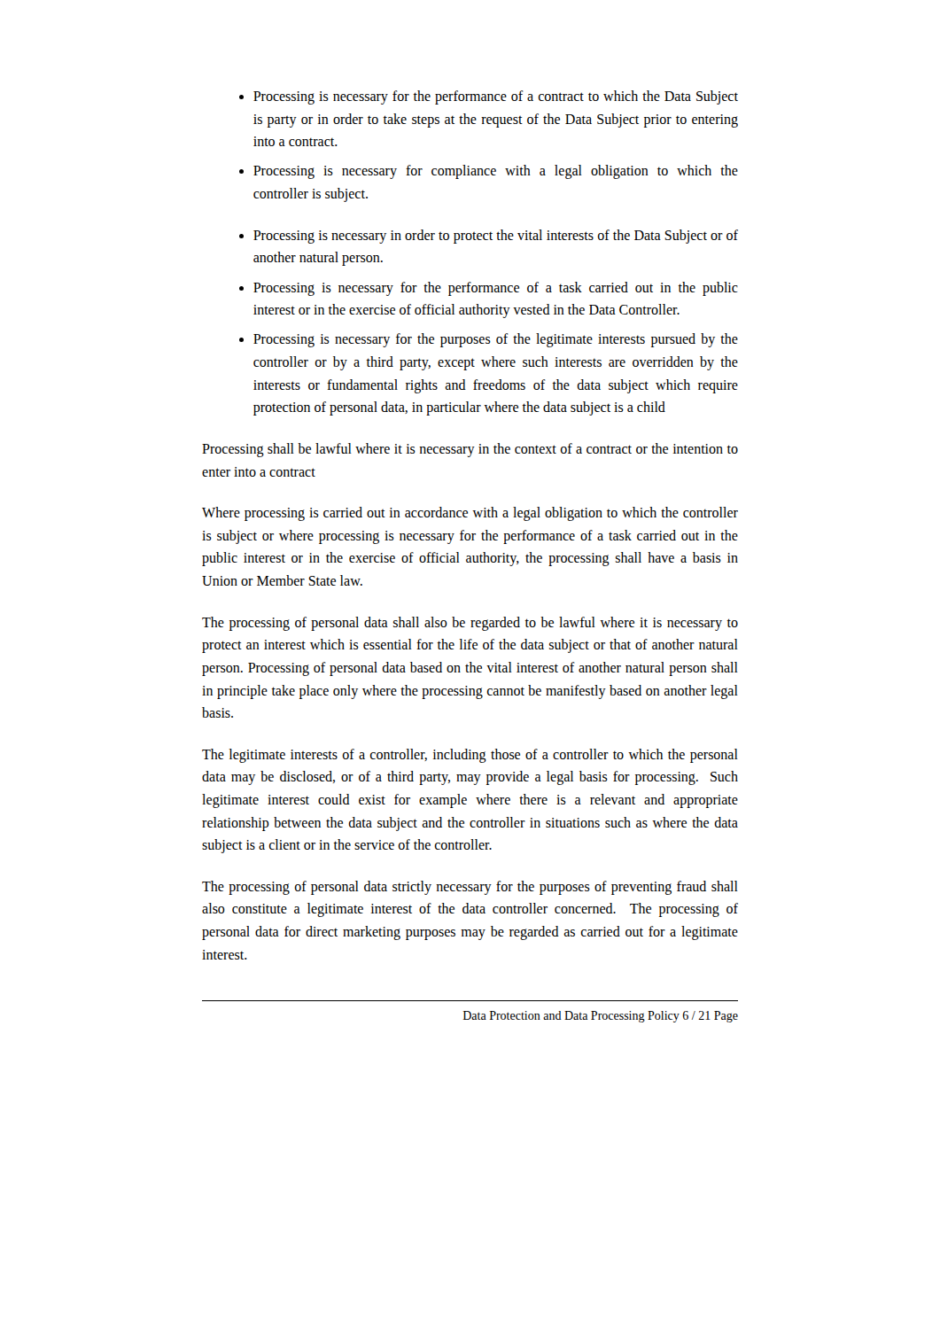Processing is necessary for the performance of a contract to which the Data Subject is party or in order to take steps at the request of the Data Subject prior to entering into a contract.
Processing is necessary for compliance with a legal obligation to which the controller is subject.
Processing is necessary in order to protect the vital interests of the Data Subject or of another natural person.
Processing is necessary for the performance of a task carried out in the public interest or in the exercise of official authority vested in the Data Controller.
Processing is necessary for the purposes of the legitimate interests pursued by the controller or by a third party, except where such interests are overridden by the interests or fundamental rights and freedoms of the data subject which require protection of personal data, in particular where the data subject is a child
Processing shall be lawful where it is necessary in the context of a contract or the intention to enter into a contract
Where processing is carried out in accordance with a legal obligation to which the controller is subject or where processing is necessary for the performance of a task carried out in the public interest or in the exercise of official authority, the processing shall have a basis in Union or Member State law.
The processing of personal data shall also be regarded to be lawful where it is necessary to protect an interest which is essential for the life of the data subject or that of another natural person. Processing of personal data based on the vital interest of another natural person shall in principle take place only where the processing cannot be manifestly based on another legal basis.
The legitimate interests of a controller, including those of a controller to which the personal data may be disclosed, or of a third party, may provide a legal basis for processing. Such legitimate interest could exist for example where there is a relevant and appropriate relationship between the data subject and the controller in situations such as where the data subject is a client or in the service of the controller.
The processing of personal data strictly necessary for the purposes of preventing fraud shall also constitute a legitimate interest of the data controller concerned. The processing of personal data for direct marketing purposes may be regarded as carried out for a legitimate interest.
Data Protection and Data Processing Policy 6 / 21 Page